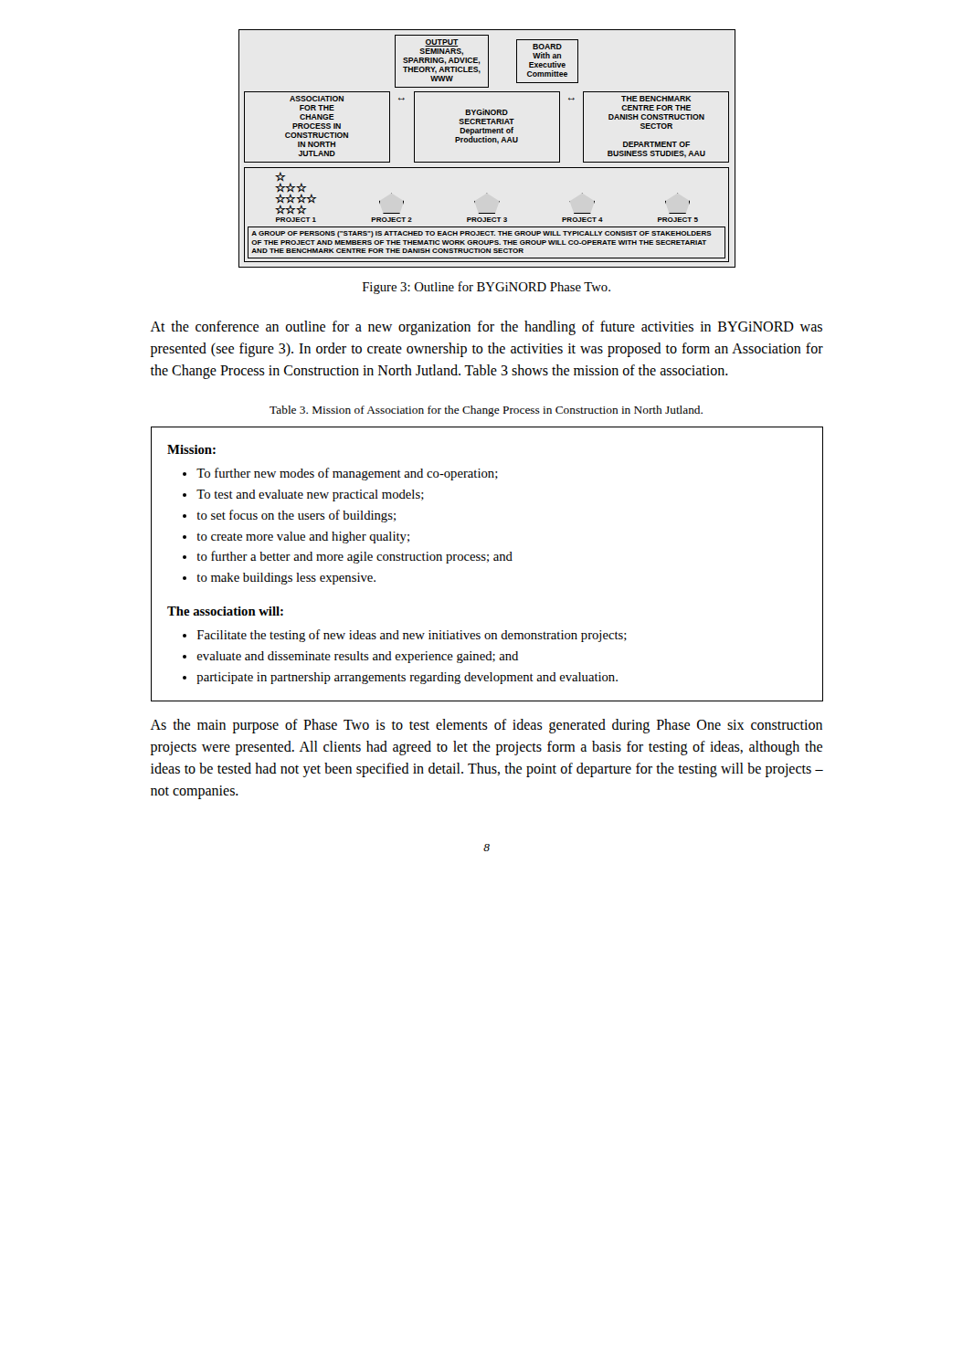OUTPUT
SEMINARS,
SPARRING, ADVICE,
THEORY, ARTICLES,
WWW
BOARD
With an
Executive
Committee
ASSOCIATION
FOR THE
CHANGE
PROCESS IN
CONSTRUCTION
IN NORTH
JUTLAND
↔
BYGiNORD
SECRETARIAT
Department of
Production, AAU
↔
THE BENCHMARK
CENTRE FOR THE
DANISH CONSTRUCTION
SECTOR
DEPARTMENT OF
BUSINESS STUDIES, AAU
☆
☆☆☆
☆☆☆☆
☆☆☆
PROJECT 1
PROJECT 2
PROJECT 3
PROJECT 4
PROJECT 5
A GROUP OF PERSONS ("STARS") IS ATTACHED TO EACH PROJECT. THE GROUP WILL TYPICALLY CONSIST OF STAKEHOLDERS OF THE PROJECT AND MEMBERS OF THE THEMATIC WORK GROUPS. THE GROUP WILL CO-OPERATE WITH THE SECRETARIAT AND THE BENCHMARK CENTRE FOR THE DANISH CONSTRUCTION SECTOR
Figure 3: Outline for BYGiNORD Phase Two.
At the conference an outline for a new organization for the handling of future activities in BYGiNORD was presented (see figure 3). In order to create ownership to the activities it was proposed to form an Association for the Change Process in Construction in North Jutland. Table 3 shows the mission of the association.
Table 3. Mission of Association for the Change Process in Construction in North Jutland.
Mission:
To further new modes of management and co-operation;
To test and evaluate new practical models;
to set focus on the users of buildings;
to create more value and higher quality;
to further a better and more agile construction process; and
to make buildings less expensive.
The association will:
Facilitate the testing of new ideas and new initiatives on demonstration projects;
evaluate and disseminate results and experience gained; and
participate in partnership arrangements regarding development and evaluation.
As the main purpose of Phase Two is to test elements of ideas generated during Phase One six construction projects were presented. All clients had agreed to let the projects form a basis for testing of ideas, although the ideas to be tested had not yet been specified in detail. Thus, the point of departure for the testing will be projects – not companies.
8